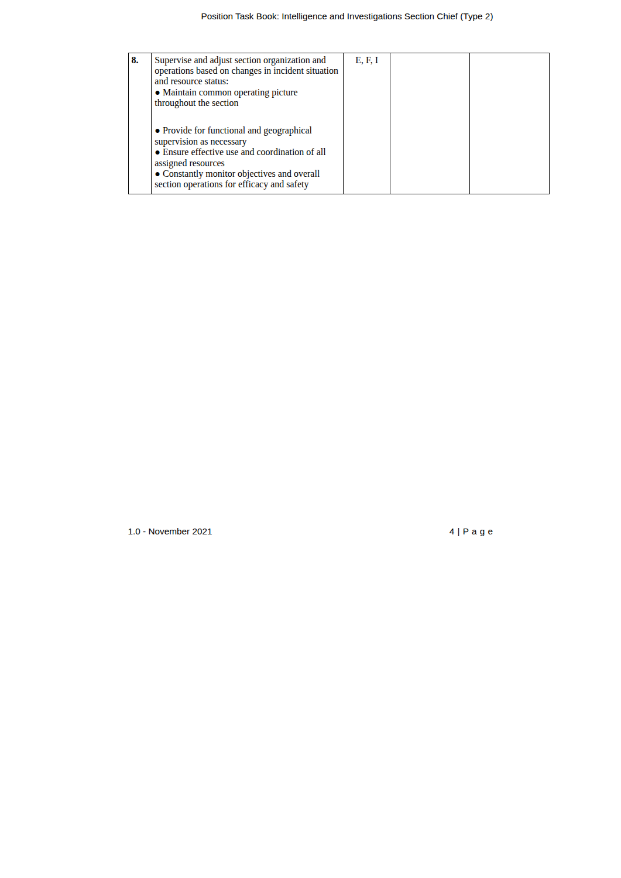Position Task Book: Intelligence and Investigations Section Chief (Type 2)
| 8. | Supervise and adjust section organization and operations based on changes in incident situation and resource status: ● Maintain common operating picture throughout the section ● Provide for functional and geographical supervision as necessary ● Ensure effective use and coordination of all assigned resources ● Constantly monitor objectives and overall section operations for efficacy and safety | E, F, I | | |
1.0 - November 2021 4 | P a g e